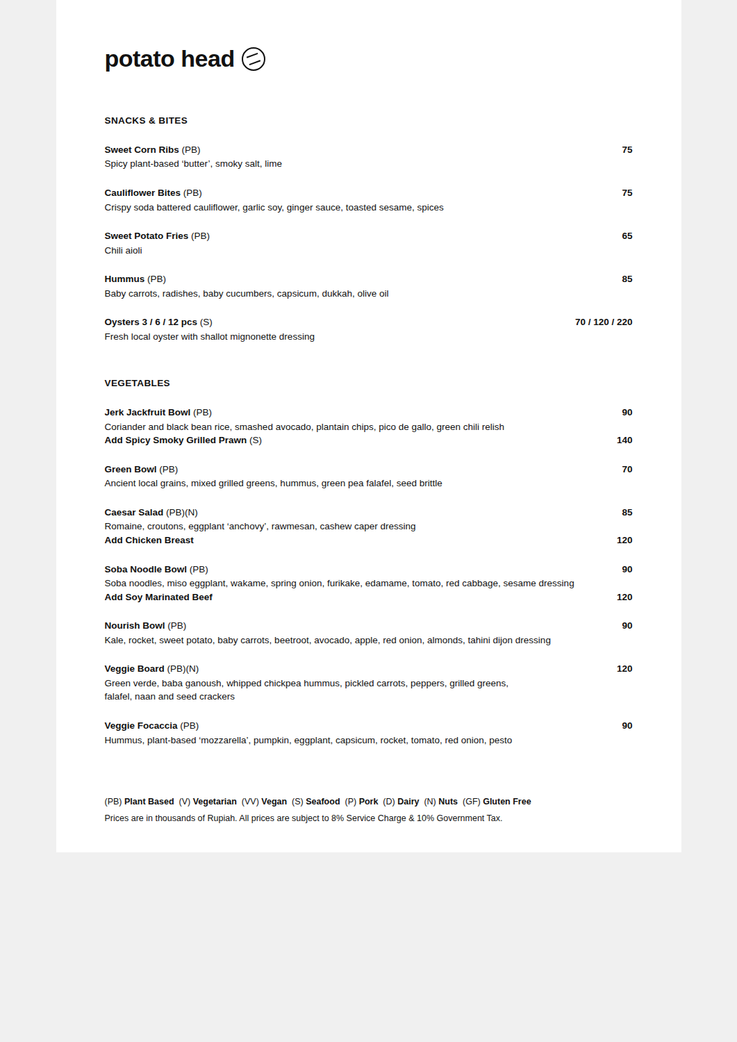potato head
Snacks & Bites
Sweet Corn Ribs (PB)
75
Spicy plant-based ‘butter’, smoky salt, lime
Cauliflower Bites (PB)
75
Crispy soda battered cauliflower, garlic soy, ginger sauce, toasted sesame, spices
Sweet Potato Fries (PB)
65
Chili aioli
Hummus (PB)
85
Baby carrots, radishes, baby cucumbers, capsicum, dukkah, olive oil
Oysters 3 / 6 / 12 pcs (S)
70 / 120 / 220
Fresh local oyster with shallot mignonette dressing
Vegetables
Jerk Jackfruit Bowl (PB)
90
Coriander and black bean rice, smashed avocado, plantain chips, pico de gallo, green chili relish
Add Spicy Smoky Grilled Prawn (S)
140
Green Bowl (PB)
70
Ancient local grains, mixed grilled greens, hummus, green pea falafel, seed brittle
Caesar Salad (PB)(N)
85
Romaine, croutons, eggplant ‘anchovy’, rawmesan, cashew caper dressing
Add Chicken Breast
120
Soba Noodle Bowl (PB)
90
Soba noodles, miso eggplant, wakame, spring onion, furikake, edamame, tomato, red cabbage, sesame dressing
Add Soy Marinated Beef
120
Nourish Bowl (PB)
90
Kale, rocket, sweet potato, baby carrots, beetroot, avocado, apple, red onion, almonds, tahini dijon dressing
Veggie Board (PB)(N)
120
Green verde, baba ganoush, whipped chickpea hummus, pickled carrots, peppers, grilled greens,
falafel, naan and seed crackers
Veggie Focaccia (PB)
90
Hummus, plant-based ‘mozzarella’, pumpkin, eggplant, capsicum, rocket, tomato, red onion, pesto
(PB) Plant Based (V) Vegetarian (VV) Vegan (S) Seafood (P) Pork (D) Dairy (N) Nuts (GF) Gluten Free
Prices are in thousands of Rupiah. All prices are subject to 8% Service Charge & 10% Government Tax.